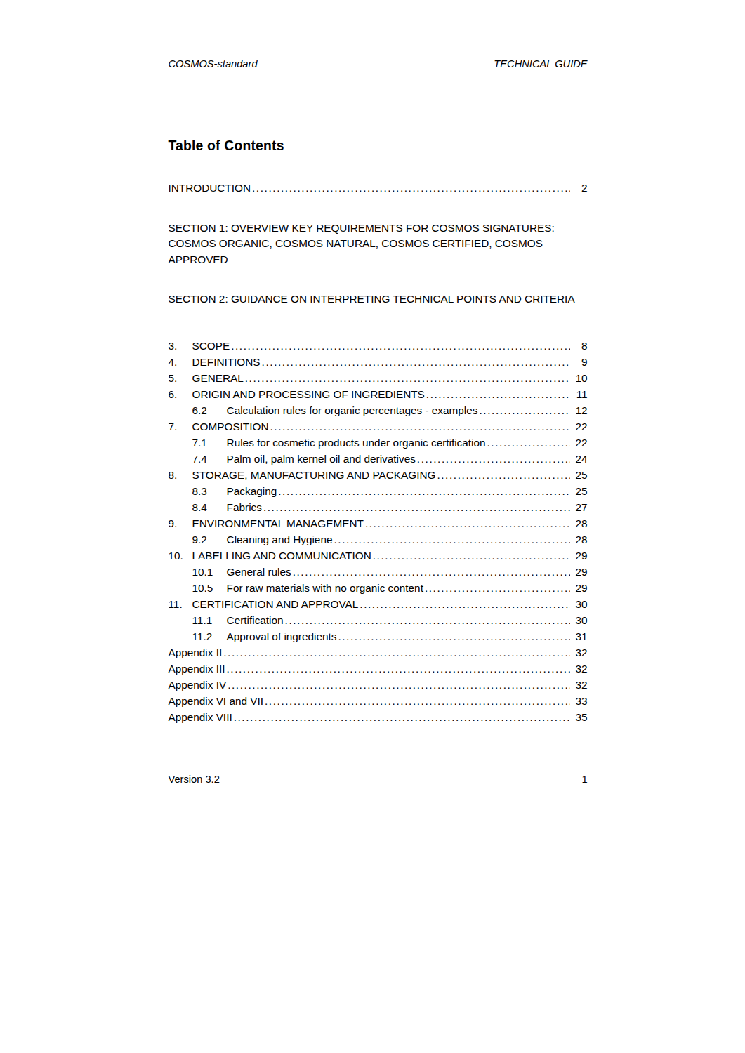COSMOS-standard
TECHNICAL GUIDE
Table of Contents
INTRODUCTION .................................................................................................. 2
SECTION 1: OVERVIEW KEY REQUIREMENTS FOR COSMOS SIGNATURES: COSMOS ORGANIC, COSMOS NATURAL, COSMOS CERTIFIED, COSMOS APPROVED
SECTION 2: GUIDANCE ON INTERPRETING TECHNICAL POINTS AND CRITERIA
3. SCOPE ................................................................................................. 8
4. DEFINITIONS .............................................................................................. 9
5. GENERAL ................................................................................................... 10
6. ORIGIN AND PROCESSING OF INGREDIENTS .................................................. 11
6.2 Calculation rules for organic percentages - examples ................................... 12
7. COMPOSITION ............................................................................................ 22
7.1 Rules for cosmetic products under organic certification ............................... 22
7.4 Palm oil, palm kernel oil and derivatives .................................................... 24
8. STORAGE, MANUFACTURING AND PACKAGING ............................................... 25
8.3 Packaging .............................................................................................. 25
8.4 Fabrics .................................................................................................. 27
9. ENVIRONMENTAL MANAGEMENT .................................................................... 28
9.2 Cleaning and Hygiene ............................................................................. 28
10. LABELLING AND COMMUNICATION .................................................................. 29
10.1 General rules .......................................................................................... 29
10.5 For raw materials with no organic content .................................................. 29
11. CERTIFICATION AND APPROVAL ..................................................................... 30
11.1 Certification ........................................................................................... 30
11.2 Approval of ingredients .......................................................................... 31
Appendix II ..................................................................................................... 32
Appendix III .................................................................................................... 32
Appendix IV .................................................................................................... 32
Appendix VI and VII ....................................................................................... 33
Appendix VIII .................................................................................................. 35
Version 3.2
1